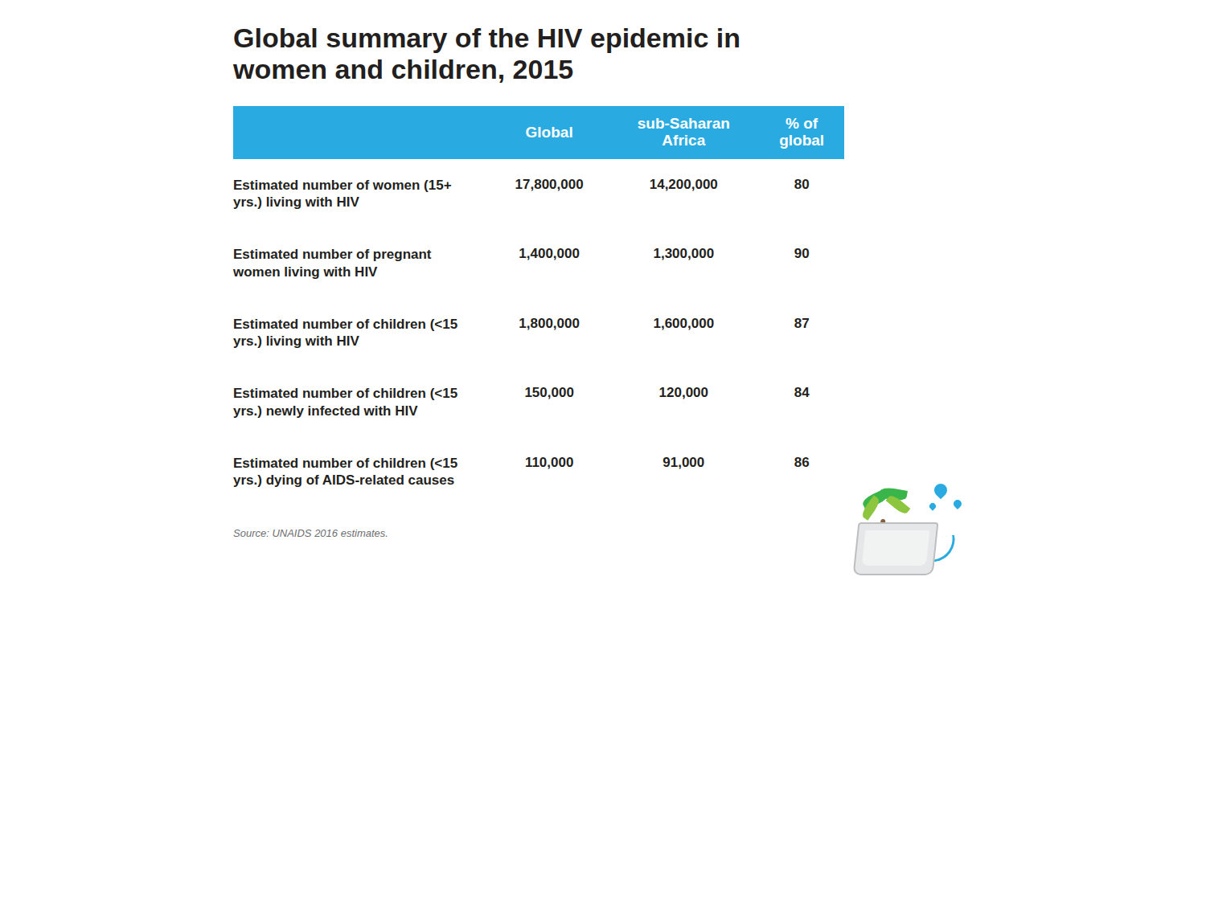Global summary of the HIV epidemic in women and children, 2015
| | Global | sub-Saharan Africa | % of global |
| --- | --- | --- | --- |
| Estimated number of women (15+ yrs.) living with HIV | 17,800,000 | 14,200,000 | 80 |
| Estimated number of pregnant women living with HIV | 1,400,000 | 1,300,000 | 90 |
| Estimated number of children (<15 yrs.) living with HIV | 1,800,000 | 1,600,000 | 87 |
| Estimated number of children (<15 yrs.) newly infected with HIV | 150,000 | 120,000 | 84 |
| Estimated number of children (<15 yrs.) dying of AIDS-related causes | 110,000 | 91,000 | 86 |
Source: UNAIDS 2016 estimates.